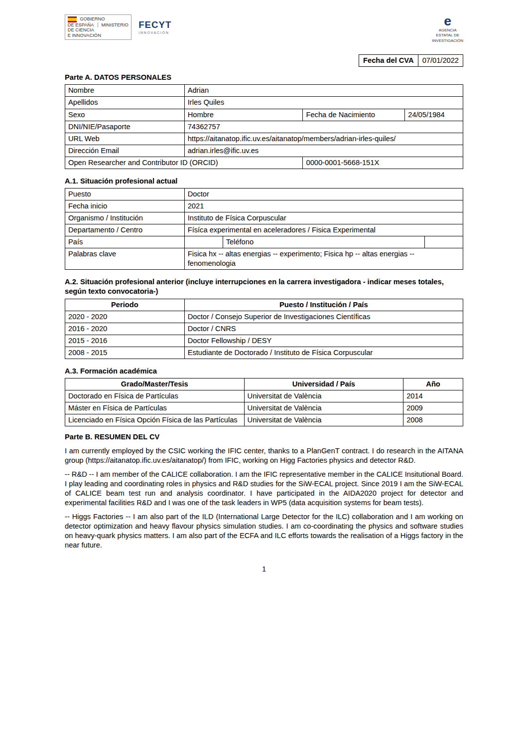GOBIERNO
DE ESPAÑA MINISTERIO
DE CIENCIA
E INNOVACIÓN
FECYT INNOVACIÓN
e AGENCIA
ESTATAL DE
INVESTIGACIÓN
| Fecha del CVA | 07/01/2022 |
Parte A. DATOS PERSONALES
| Nombre | Adrian |
| Apellidos | Irles Quiles |
| Sexo | Hombre | Fecha de Nacimiento | 24/05/1984 |
| DNI/NIE/Pasaporte | 74362757 |
| URL Web | https://aitanatop.ific.uv.es/aitanatop/members/adrian-irles-quiles/ |
| Dirección Email | adrian.irles@ific.uv.es |
| Open Researcher and Contributor ID (ORCID) | 0000-0001-5668-151X |
A.1. Situación profesional actual
| Puesto | Doctor |
| Fecha inicio | 2021 |
| Organismo / Institución | Instituto de Física Corpuscular |
| Departamento / Centro | Físíca experimental en aceleradores / Fisica Experimental |
| País | | Teléfono | |
| Palabras clave | Fisica hx -- altas energias -- experimento; Fisica hp -- altas energias -- fenomenologia |
A.2. Situación profesional anterior (incluye interrupciones en la carrera investigadora - indicar meses totales, según texto convocatoria-)
| Periodo | Puesto / Institución / País |
| --- | --- |
| 2020 - 2020 | Doctor / Consejo Superior de Investigaciones Científicas |
| 2016 - 2020 | Doctor / CNRS |
| 2015 - 2016 | Doctor Fellowship / DESY |
| 2008 - 2015 | Estudiante de Doctorado / Instituto de Física Corpuscular |
A.3. Formación académica
| Grado/Master/Tesis | Universidad / País | Año |
| --- | --- | --- |
| Doctorado en Física de Partículas | Universitat de València | 2014 |
| Máster en Física de Partículas | Universitat de València | 2009 |
| Licenciado en Física Opción Física de las Partículas | Universitat de València | 2008 |
Parte B. RESUMEN DEL CV
I am currently employed by the CSIC working the IFIC center, thanks to a PlanGenT contract. I do research in the AITANA group (https://aitanatop.ific.uv.es/aitanatop/) from IFIC, working on Higg Factories physics and detector R&D.
-- R&D -- I am member of the CALICE collaboration. I am the IFIC representative member in the CALICE Insitutional Board. I play leading and coordinating roles in physics and R&D studies for the SiW-ECAL project. Since 2019 I am the SiW-ECAL of CALICE beam test run and analysis coordinator. I have participated in the AIDA2020 project for detector and experimental facilities R&D and I was one of the task leaders in WP5 (data acquisition systems for beam tests).
-- Higgs Factories -- I am also part of the ILD (International Large Detector for the ILC) collaboration and I am working on detector optimization and heavy flavour physics simulation studies. I am co-coordinating the physics and software studies on heavy-quark physics matters. I am also part of the ECFA and ILC efforts towards the realisation of a Higgs factory in the near future.
1